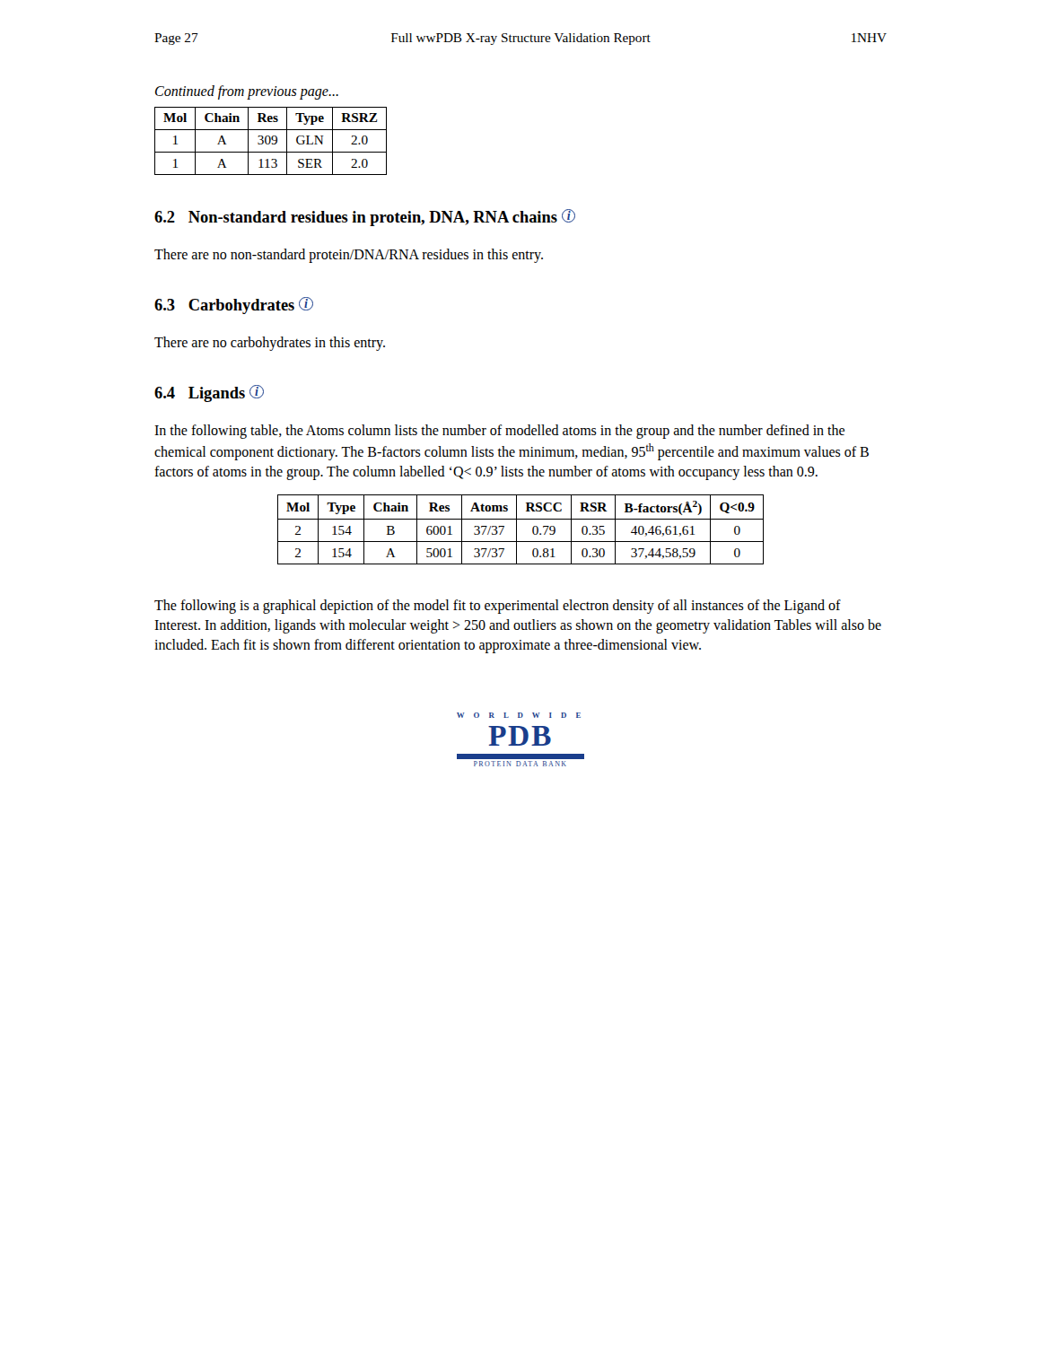Page 27
Full wwPDB X-ray Structure Validation Report
1NHV
Continued from previous page...
| Mol | Chain | Res | Type | RSRZ |
| --- | --- | --- | --- | --- |
| 1 | A | 309 | GLN | 2.0 |
| 1 | A | 113 | SER | 2.0 |
6.2 Non-standard residues in protein, DNA, RNA chainsi
There are no non-standard protein/DNA/RNA residues in this entry.
6.3 Carbohydratesi
There are no carbohydrates in this entry.
6.4 Ligandsi
In the following table, the Atoms column lists the number of modelled atoms in the group and the number defined in the chemical component dictionary. The B-factors column lists the minimum, median, 95th percentile and maximum values of B factors of atoms in the group. The column labelled ‘Q< 0.9’ lists the number of atoms with occupancy less than 0.9.
| Mol | Type | Chain | Res | Atoms | RSCC | RSR | B-factors(Å 2 ) | Q<0.9 |
| --- | --- | --- | --- | --- | --- | --- | --- | --- |
| 2 | 154 | B | 6001 | 37/37 | 0.79 | 0.35 | 40,46,61,61 | 0 |
| 2 | 154 | A | 5001 | 37/37 | 0.81 | 0.30 | 37,44,58,59 | 0 |
The following is a graphical depiction of the model fit to experimental electron density of all instances of the Ligand of Interest. In addition, ligands with molecular weight > 250 and outliers as shown on the geometry validation Tables will also be included. Each fit is shown from different orientation to approximate a three-dimensional view.
W O R L D W I D E
PDB
PROTEIN DATA BANK